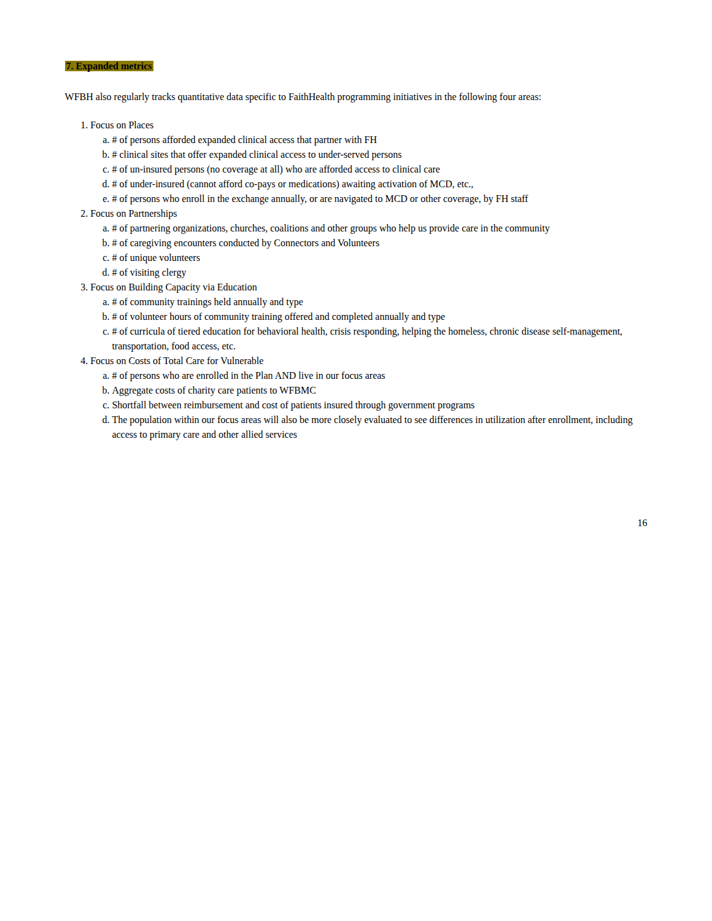7. Expanded metrics
WFBH also regularly tracks quantitative data specific to FaithHealth programming initiatives in the following four areas:
Focus on Places
# of persons afforded expanded clinical access that partner with FH
# clinical sites that offer expanded clinical access to under-served persons
# of un-insured persons (no coverage at all) who are afforded access to clinical care
# of under-insured (cannot afford co-pays or medications) awaiting activation of MCD, etc.,
# of persons who enroll in the exchange annually, or are navigated to MCD or other coverage, by FH staff
Focus on Partnerships
# of partnering organizations, churches, coalitions and other groups who help us provide care in the community
# of caregiving encounters conducted by Connectors and Volunteers
# of unique volunteers
# of visiting clergy
Focus on Building Capacity via Education
# of community trainings held annually and type
# of volunteer hours of community training offered and completed annually and type
# of curricula of tiered education for behavioral health, crisis responding, helping the homeless, chronic disease self-management, transportation, food access, etc.
Focus on Costs of Total Care for Vulnerable
# of persons who are enrolled in the Plan AND live in our focus areas
Aggregate costs of charity care patients to WFBMC
Shortfall between reimbursement and cost of patients insured through government programs
The population within our focus areas will also be more closely evaluated to see differences in utilization after enrollment, including access to primary care and other allied services
16